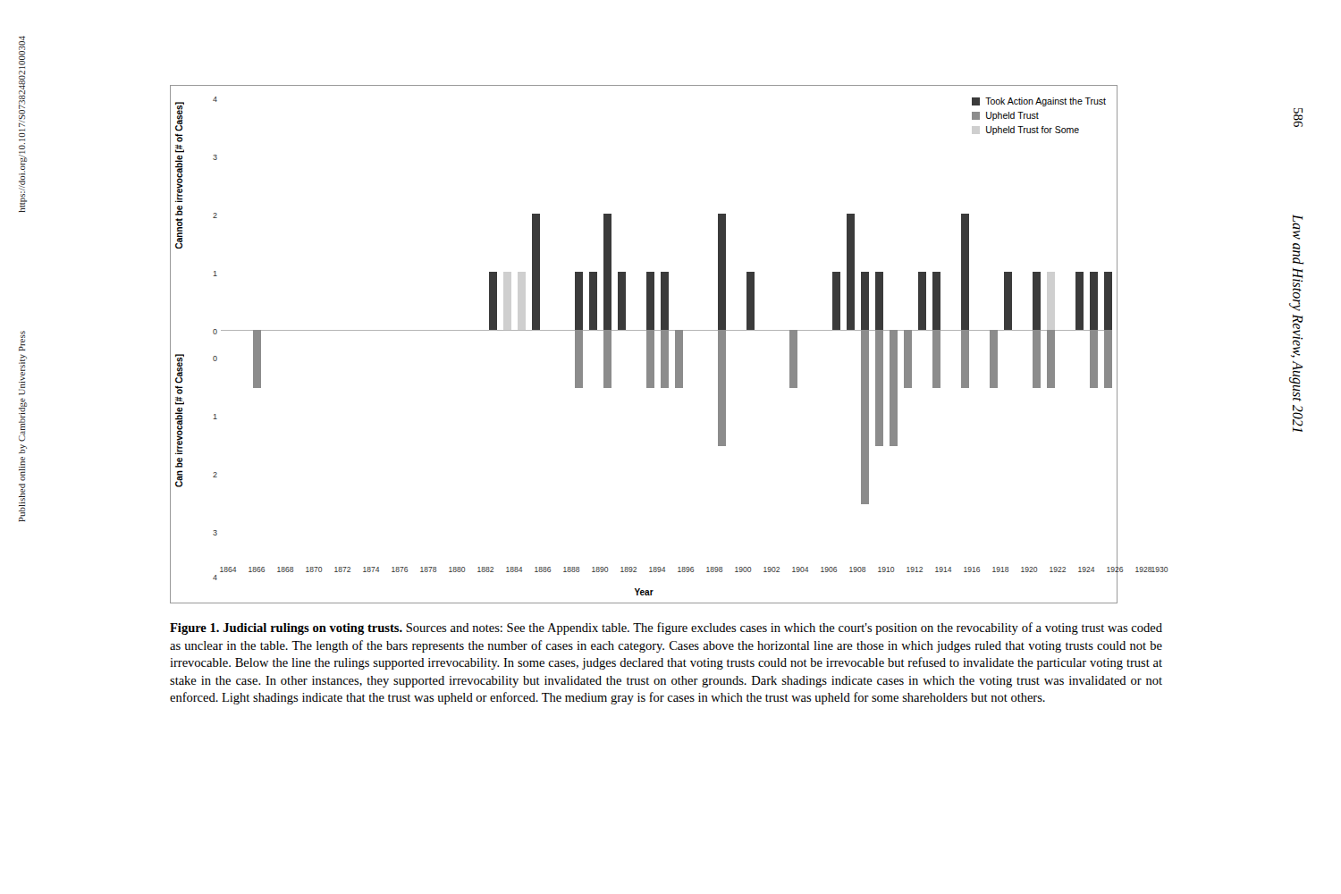https://doi.org/10.1017/S0738248021000304 Published online by Cambridge University Press
586 Law and History Review, August 2021
Took Action Against the Trust
Upheld Trust
Upheld Trust for Some
Cannot be irrevocable [# of Cases]
Can be irrevocable [# of Cases]
4 3 2 1 0 0 1 2 3 4
1864 1866 1868 1870 1872 1874 1876 1878 1880 1882 1884 1886 1888 1890 1892 1894 1896 1898 1900 1902 1904 1906 1908 1910 1912 1914 1916 1918 1920 1922 1924 1926 1928 1930
Year
Figure 1. Judicial rulings on voting trusts. Sources and notes: See the Appendix table. The figure excludes cases in which the court's position on the revocability of a voting trust was coded as unclear in the table. The length of the bars represents the number of cases in each category. Cases above the horizontal line are those in which judges ruled that voting trusts could not be irrevocable. Below the line the rulings supported irrevocability. In some cases, judges declared that voting trusts could not be irrevocable but refused to invalidate the particular voting trust at stake in the case. In other instances, they supported irrevocability but invalidated the trust on other grounds. Dark shadings indicate cases in which the voting trust was invalidated or not enforced. Light shadings indicate that the trust was upheld or enforced. The medium gray is for cases in which the trust was upheld for some shareholders but not others.